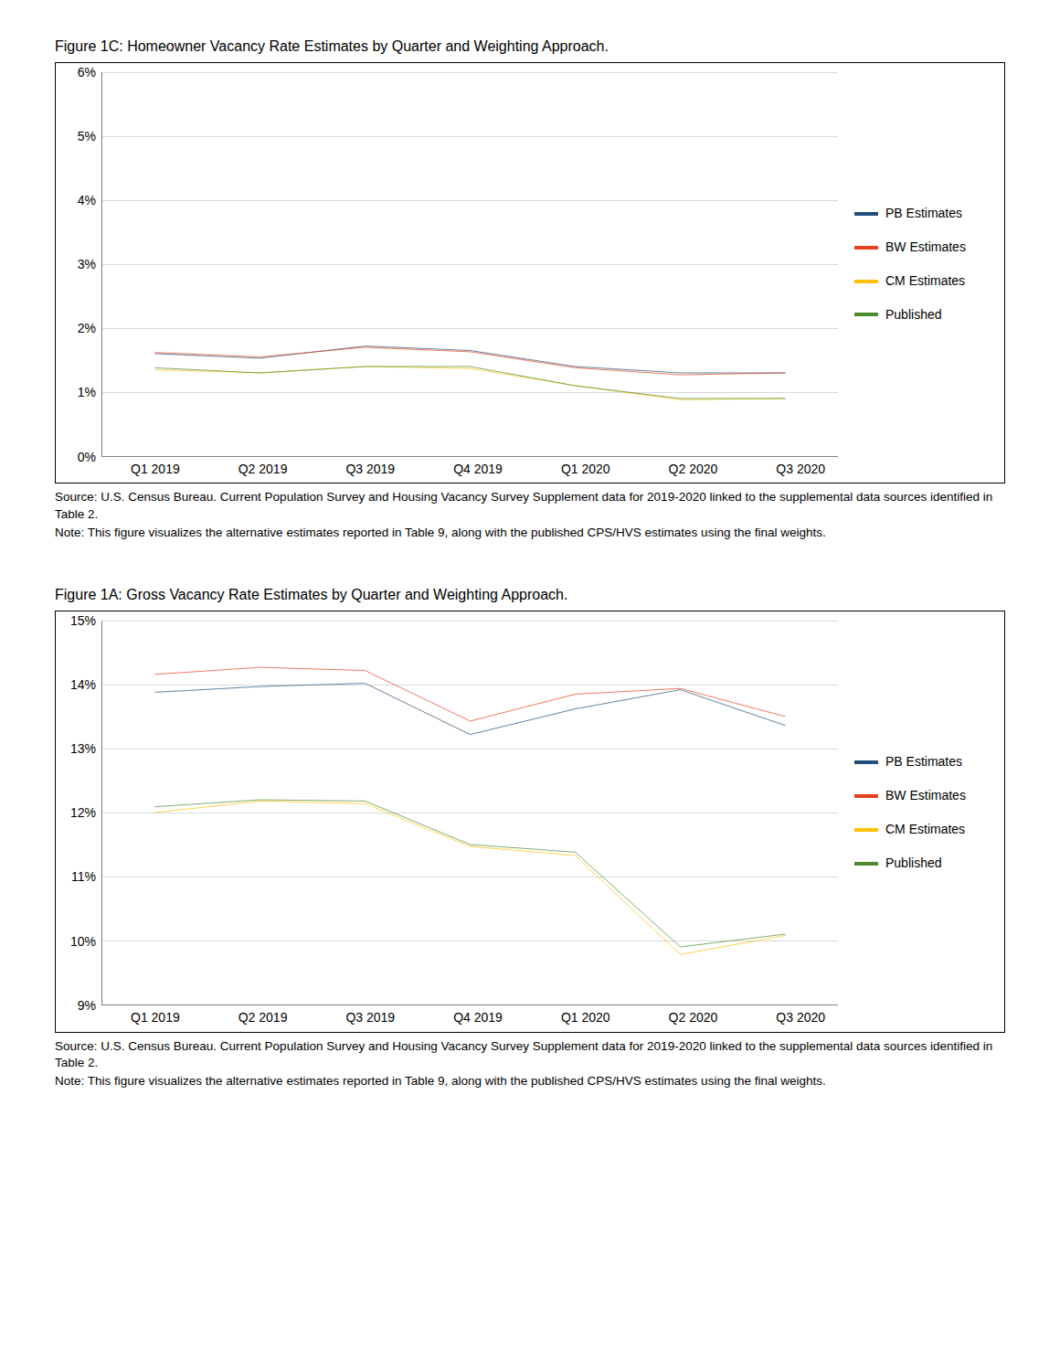Figure 1C: Homeowner Vacancy Rate Estimates by Quarter and Weighting Approach.
6%
5%
4%
3%
2%
1%
0%
PB Estimates
BW Estimates
CM Estimates
Published
Q1 2019 Q2 2019 Q3 2019 Q4 2019 Q1 2020 Q2 2020 Q3 2020
Source: U.S. Census Bureau. Current Population Survey and Housing Vacancy Survey Supplement data for 2019-2020 linked to the supplemental data sources identified in Table 2.
Note: This figure visualizes the alternative estimates reported in Table 9, along with the published CPS/HVS estimates using the final weights.
Figure 1A: Gross Vacancy Rate Estimates by Quarter and Weighting Approach.
15%
14%
13%
12%
11%
10%
9%
PB Estimates
BW Estimates
CM Estimates
Published
Q1 2019 Q2 2019 Q3 2019 Q4 2019 Q1 2020 Q2 2020 Q3 2020
Source: U.S. Census Bureau. Current Population Survey and Housing Vacancy Survey Supplement data for 2019-2020 linked to the supplemental data sources identified in Table 2.
Note: This figure visualizes the alternative estimates reported in Table 9, along with the published CPS/HVS estimates using the final weights.